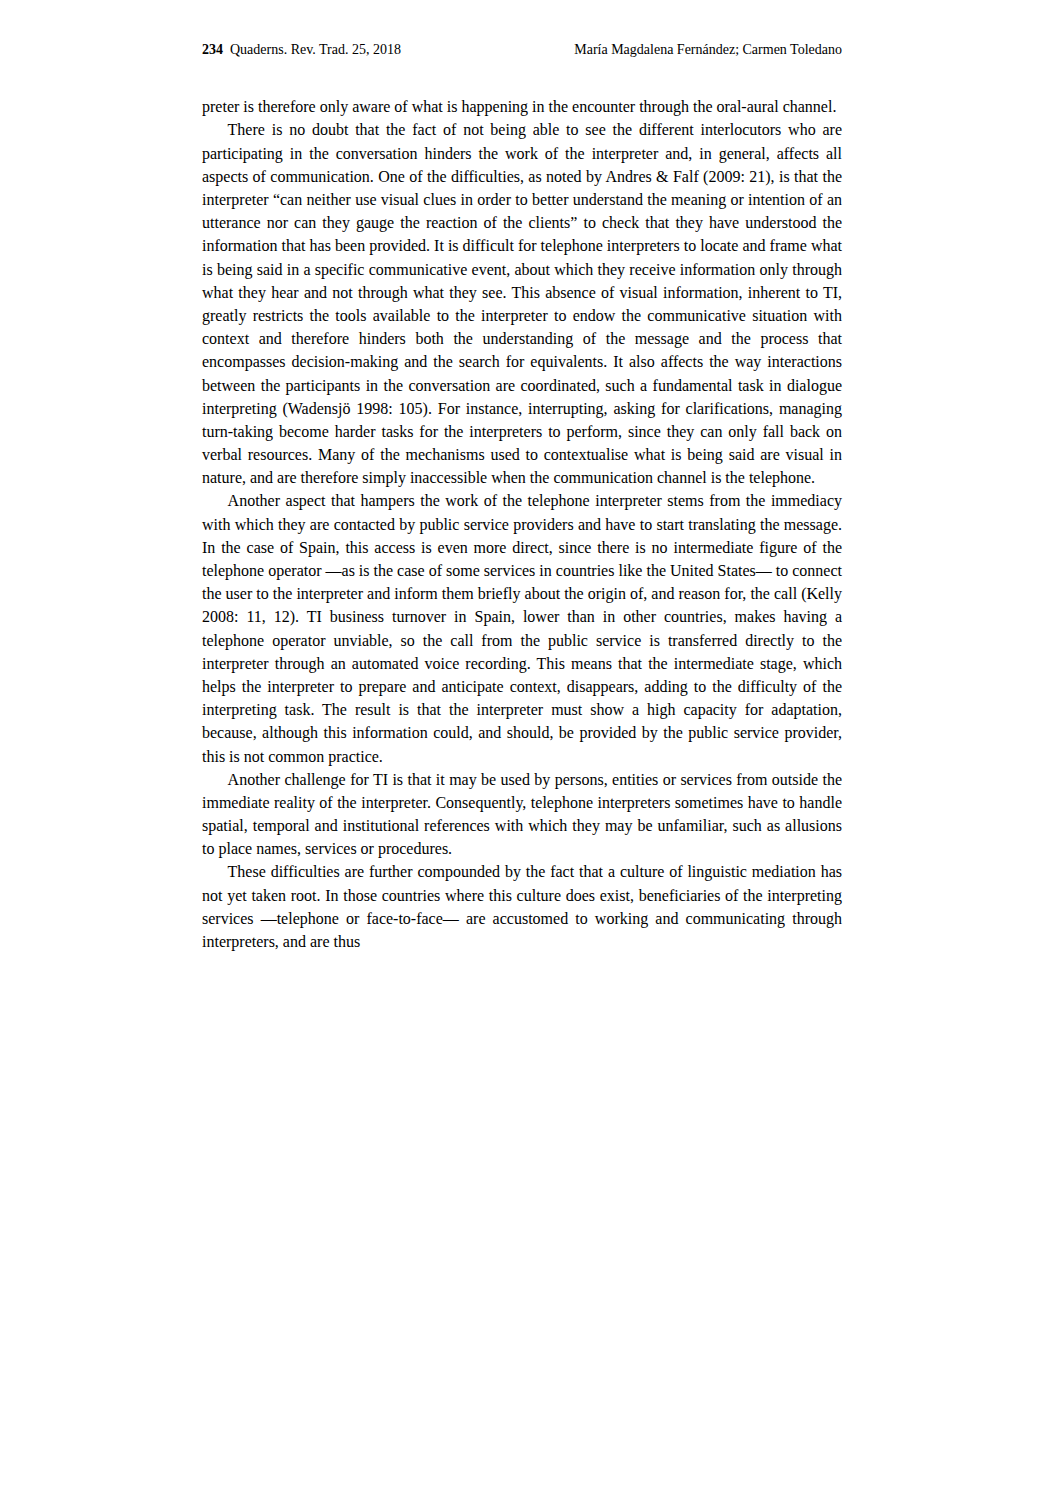234 Quaderns. Rev. Trad. 25, 2018 María Magdalena Fernández; Carmen Toledano
preter is therefore only aware of what is happening in the encounter through the oral-aural channel.
There is no doubt that the fact of not being able to see the different interlocutors who are participating in the conversation hinders the work of the interpreter and, in general, affects all aspects of communication. One of the difficulties, as noted by Andres & Falf (2009: 21), is that the interpreter “can neither use visual clues in order to better understand the meaning or intention of an utterance nor can they gauge the reaction of the clients” to check that they have understood the information that has been provided. It is difficult for telephone interpreters to locate and frame what is being said in a specific communicative event, about which they receive information only through what they hear and not through what they see. This absence of visual information, inherent to TI, greatly restricts the tools available to the interpreter to endow the communicative situation with context and therefore hinders both the understanding of the message and the process that encompasses decision-making and the search for equivalents. It also affects the way interactions between the participants in the conversation are coordinated, such a fundamental task in dialogue interpreting (Wadensjö 1998: 105). For instance, interrupting, asking for clarifications, managing turn-taking become harder tasks for the interpreters to perform, since they can only fall back on verbal resources. Many of the mechanisms used to contextualise what is being said are visual in nature, and are therefore simply inaccessible when the communication channel is the telephone.
Another aspect that hampers the work of the telephone interpreter stems from the immediacy with which they are contacted by public service providers and have to start translating the message. In the case of Spain, this access is even more direct, since there is no intermediate figure of the telephone operator —as is the case of some services in countries like the United States— to connect the user to the interpreter and inform them briefly about the origin of, and reason for, the call (Kelly 2008: 11, 12). TI business turnover in Spain, lower than in other countries, makes having a telephone operator unviable, so the call from the public service is transferred directly to the interpreter through an automated voice recording. This means that the intermediate stage, which helps the interpreter to prepare and anticipate context, disappears, adding to the difficulty of the interpreting task. The result is that the interpreter must show a high capacity for adaptation, because, although this information could, and should, be provided by the public service provider, this is not common practice.
Another challenge for TI is that it may be used by persons, entities or services from outside the immediate reality of the interpreter. Consequently, telephone interpreters sometimes have to handle spatial, temporal and institutional references with which they may be unfamiliar, such as allusions to place names, services or procedures.
These difficulties are further compounded by the fact that a culture of linguistic mediation has not yet taken root. In those countries where this culture does exist, beneficiaries of the interpreting services —telephone or face-to-face— are accustomed to working and communicating through interpreters, and are thus